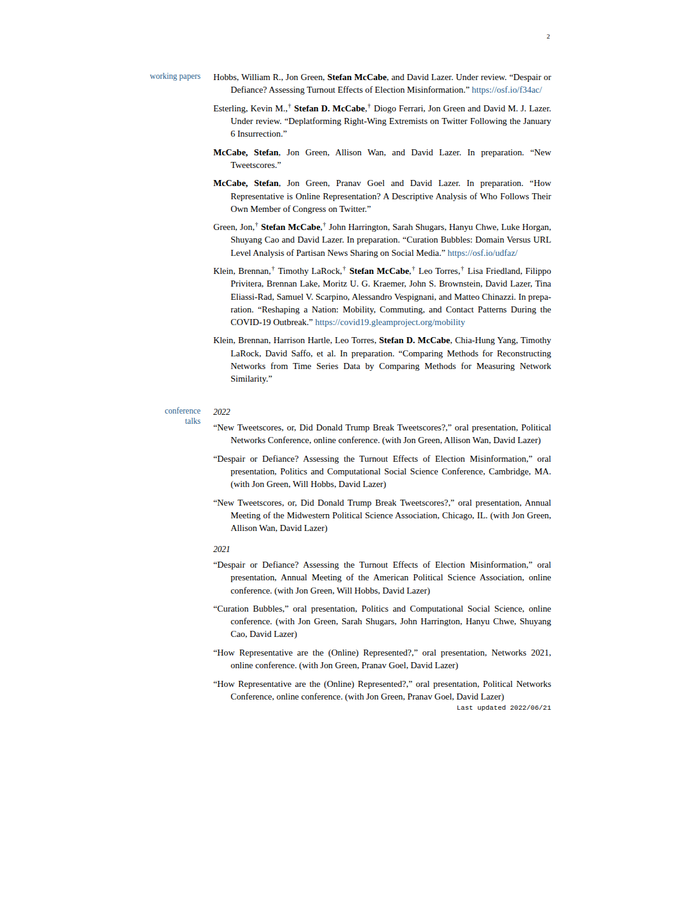2
working papers
Hobbs, William R., Jon Green, Stefan McCabe, and David Lazer. Under review. “Despair or Defiance? Assessing Turnout Effects of Election Misinformation.” https://osf.io/f34ac/
Esterling, Kevin M.,† Stefan D. McCabe,† Diogo Ferrari, Jon Green and David M. J. Lazer. Under review. “Deplatforming Right-Wing Extremists on Twitter Following the January 6 Insurrection.”
McCabe, Stefan, Jon Green, Allison Wan, and David Lazer. In preparation. “New Tweetscores.”
McCabe, Stefan, Jon Green, Pranav Goel and David Lazer. In preparation. “How Representative is Online Representation? A Descriptive Analysis of Who Follows Their Own Member of Congress on Twitter.”
Green, Jon,† Stefan McCabe,† John Harrington, Sarah Shugars, Hanyu Chwe, Luke Horgan, Shuyang Cao and David Lazer. In preparation. “Curation Bubbles: Domain Versus URL Level Analysis of Partisan News Sharing on Social Media.” https://osf.io/udfaz/
Klein, Brennan,† Timothy LaRock,† Stefan McCabe,† Leo Torres,† Lisa Friedland, Filippo Privitera, Brennan Lake, Moritz U. G. Kraemer, John S. Brownstein, David Lazer, Tina Eliassi-Rad, Samuel V. Scarpino, Alessandro Vespignani, and Matteo Chinazzi. In preparation. “Reshaping a Nation: Mobility, Commuting, and Contact Patterns During the COVID-19 Outbreak.” https://covid19.gleamproject.org/mobility
Klein, Brennan, Harrison Hartle, Leo Torres, Stefan D. McCabe, Chia-Hung Yang, Timothy LaRock, David Saffo, et al. In preparation. “Comparing Methods for Reconstructing Networks from Time Series Data by Comparing Methods for Measuring Network Similarity.”
conferencetalks
2022
“New Tweetscores, or, Did Donald Trump Break Tweetscores?,” oral presentation, Political Networks Conference, online conference. (with Jon Green, Allison Wan, David Lazer)
“Despair or Defiance? Assessing the Turnout Effects of Election Misinformation,” oral presentation, Politics and Computational Social Science Conference, Cambridge, MA. (with Jon Green, Will Hobbs, David Lazer)
“New Tweetscores, or, Did Donald Trump Break Tweetscores?,” oral presentation, Annual Meeting of the Midwestern Political Science Association, Chicago, IL. (with Jon Green, Allison Wan, David Lazer)
2021
“Despair or Defiance? Assessing the Turnout Effects of Election Misinformation,” oral presentation, Annual Meeting of the American Political Science Association, online conference. (with Jon Green, Will Hobbs, David Lazer)
“Curation Bubbles,” oral presentation, Politics and Computational Social Science, online conference. (with Jon Green, Sarah Shugars, John Harrington, Hanyu Chwe, Shuyang Cao, David Lazer)
“How Representative are the (Online) Represented?,” oral presentation, Networks 2021, online conference. (with Jon Green, Pranav Goel, David Lazer)
“How Representative are the (Online) Represented?,” oral presentation, Political Networks Conference, online conference. (with Jon Green, Pranav Goel, David Lazer)
Last updated 2022/06/21